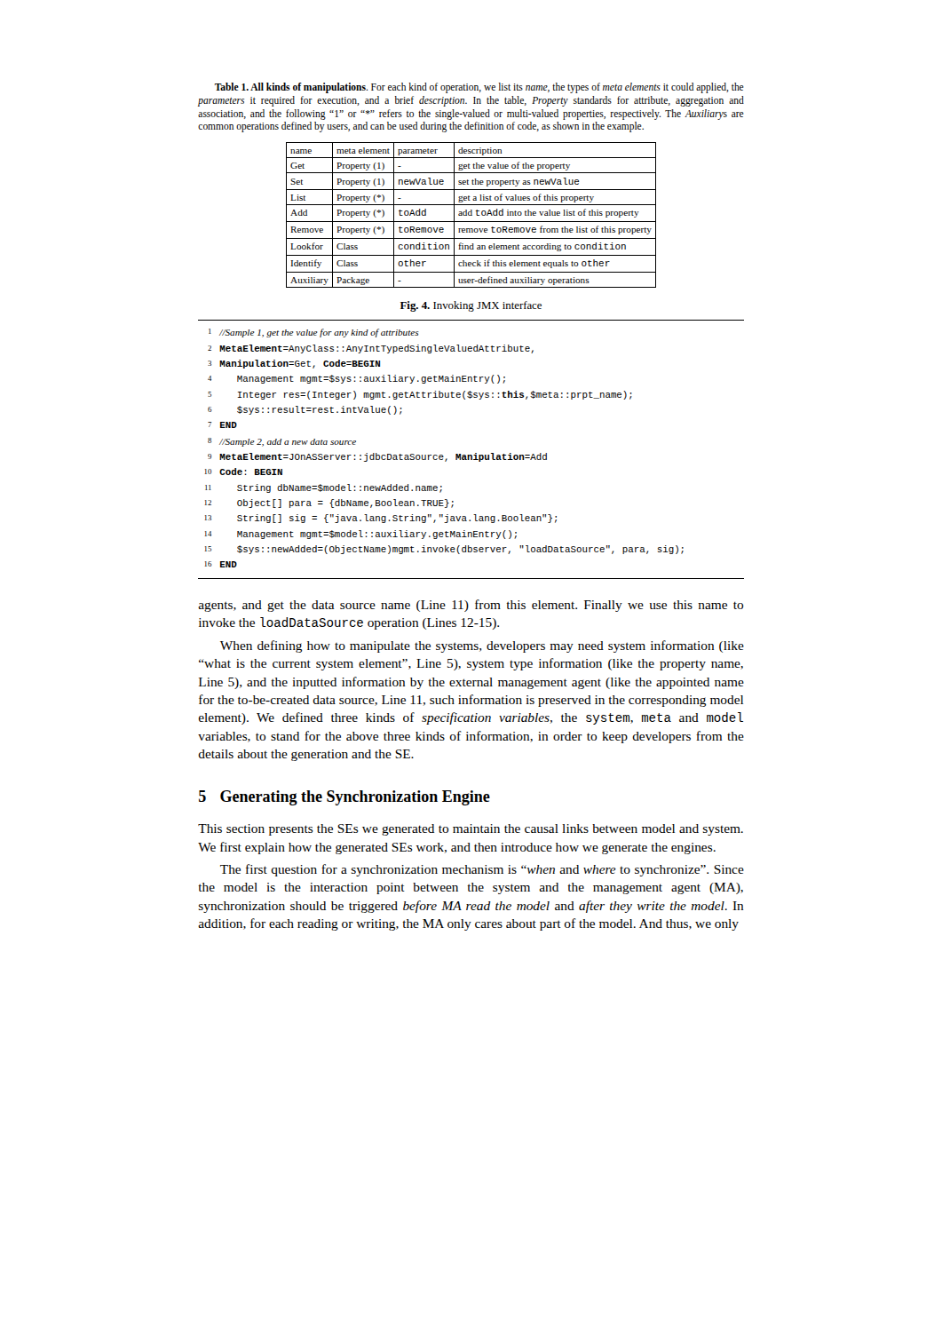Table 1. All kinds of manipulations. For each kind of operation, we list its name, the types of meta elements it could applied, the parameters it required for execution, and a brief description. In the table, Property standards for attribute, aggregation and association, and the following “1” or “*” refers to the single-valued or multi-valued properties, respectively. The Auxiliarys are common operations defined by users, and can be used during the definition of code, as shown in the example.
| name | meta element | parameter | description |
| --- | --- | --- | --- |
| Get | Property (1) | - | get the value of the property |
| Set | Property (1) | newValue | set the property as newValue |
| List | Property (*) | - | get a list of values of this property |
| Add | Property (*) | toAdd | add toAdd into the value list of this property |
| Remove | Property (*) | toRemove | remove toRemove from the list of this property |
| Lookfor | Class | condition | find an element according to condition |
| Identify | Class | other | check if this element equals to other |
| Auxiliary | Package | - | user-defined auxiliary operations |
Fig. 4. Invoking JMX interface
| 1 | //Sample 1, get the value for any kind of attributes |
| 2 | MetaElement =AnyClass::AnyIntTypedSingleValuedAttribute, |
| 3 | Manipulation =Get, Code = BEGIN |
| 4 | Management mgmt=$sys::auxiliary.getMainEntry(); |
| 5 | Integer res=(Integer) mgmt.getAttribute($sys:: this ,$meta::prpt_name); |
| 6 | $sys::result=rest.intValue(); |
| 7 | END |
| 8 | //Sample 2, add a new data source |
| 9 | MetaElement =JOnASServer::jdbcDataSource, Manipulation =Add |
| 10 | Code : BEGIN |
| 11 | String dbName=$model::newAdded.name; |
| 12 | Object[] para = {dbName,Boolean.TRUE}; |
| 13 | String[] sig = {"java.lang.String","java.lang.Boolean"}; |
| 14 | Management mgmt=$model::auxiliary.getMainEntry(); |
| 15 | $sys::newAdded=(ObjectName)mgmt.invoke(dbserver, "loadDataSource", para, sig); |
| 16 | END |
agents, and get the data source name (Line 11) from this element. Finally we use this name to invoke the loadDataSource operation (Lines 12-15).
When defining how to manipulate the systems, developers may need system information (like “what is the current system element”, Line 5), system type information (like the property name, Line 5), and the inputted information by the external management agent (like the appointed name for the to-be-created data source, Line 11, such information is preserved in the corresponding model element). We defined three kinds of specification variables, the system, meta and model variables, to stand for the above three kinds of information, in order to keep developers from the details about the generation and the SE.
5 Generating the Synchronization Engine
This section presents the SEs we generated to maintain the causal links between model and system. We first explain how the generated SEs work, and then introduce how we generate the engines.
The first question for a synchronization mechanism is “when and where to synchronize”. Since the model is the interaction point between the system and the management agent (MA), synchronization should be triggered before MA read the model and after they write the model. In addition, for each reading or writing, the MA only cares about part of the model. And thus, we only